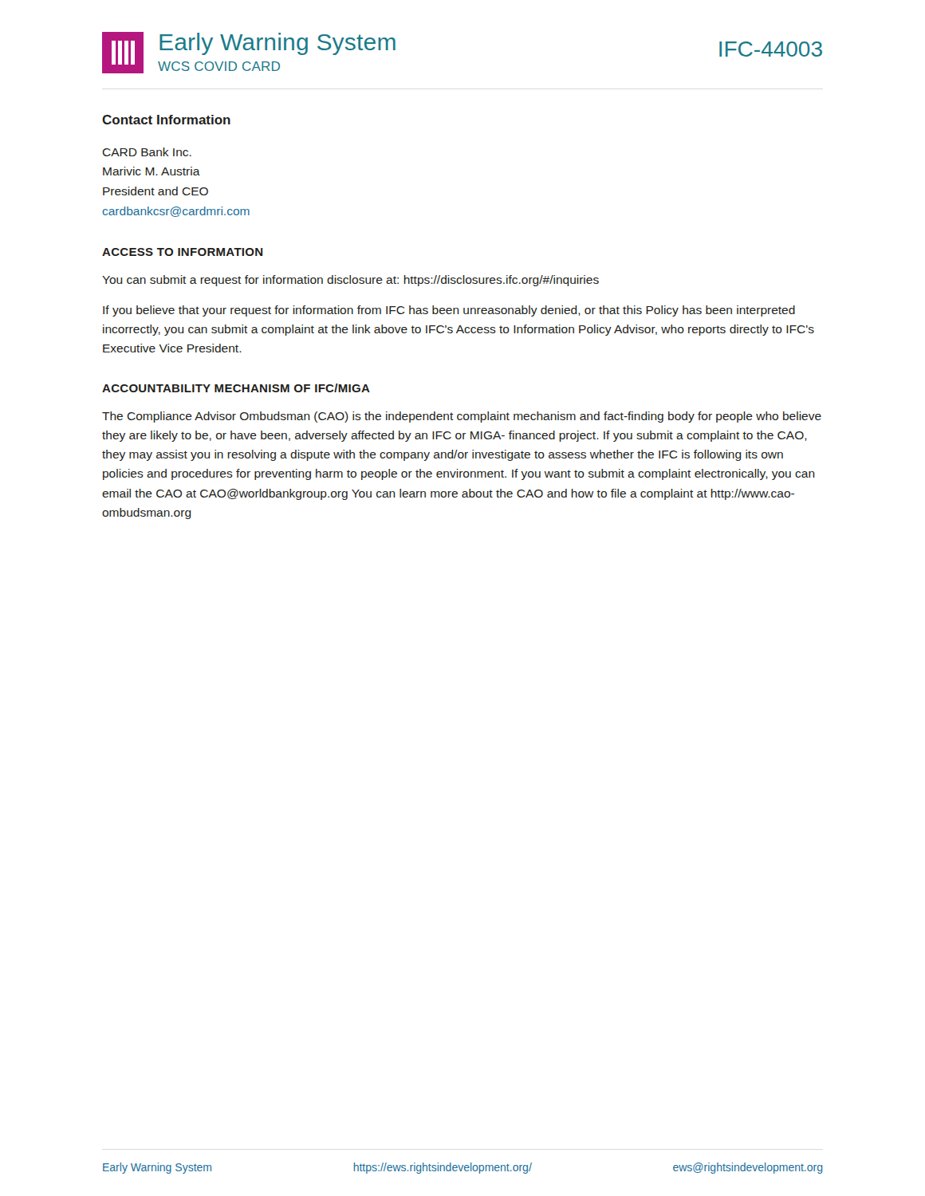Early Warning System
WCS COVID CARD
IFC-44003
Contact Information
CARD Bank Inc.
Marivic M. Austria
President and CEO
cardbankcsr@cardmri.com
ACCESS TO INFORMATION
You can submit a request for information disclosure at: https://disclosures.ifc.org/#/inquiries
If you believe that your request for information from IFC has been unreasonably denied, or that this Policy has been interpreted incorrectly, you can submit a complaint at the link above to IFC's Access to Information Policy Advisor, who reports directly to IFC's Executive Vice President.
ACCOUNTABILITY MECHANISM OF IFC/MIGA
The Compliance Advisor Ombudsman (CAO) is the independent complaint mechanism and fact-finding body for people who believe they are likely to be, or have been, adversely affected by an IFC or MIGA- financed project. If you submit a complaint to the CAO, they may assist you in resolving a dispute with the company and/or investigate to assess whether the IFC is following its own policies and procedures for preventing harm to people or the environment. If you want to submit a complaint electronically, you can email the CAO at CAO@worldbankgroup.org You can learn more about the CAO and how to file a complaint at http://www.cao-ombudsman.org
Early Warning System
https://ews.rightsindevelopment.org/
ews@rightsindevelopment.org